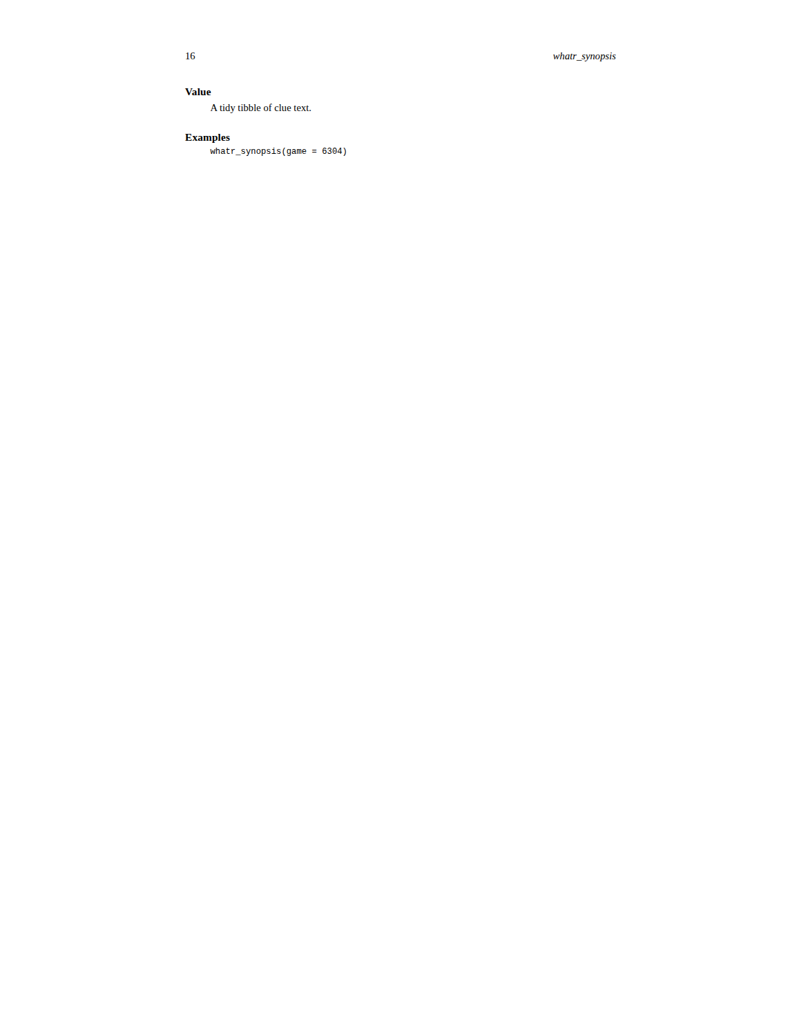16 whatr_synopsis
Value
A tidy tibble of clue text.
Examples
whatr_synopsis(game = 6304)